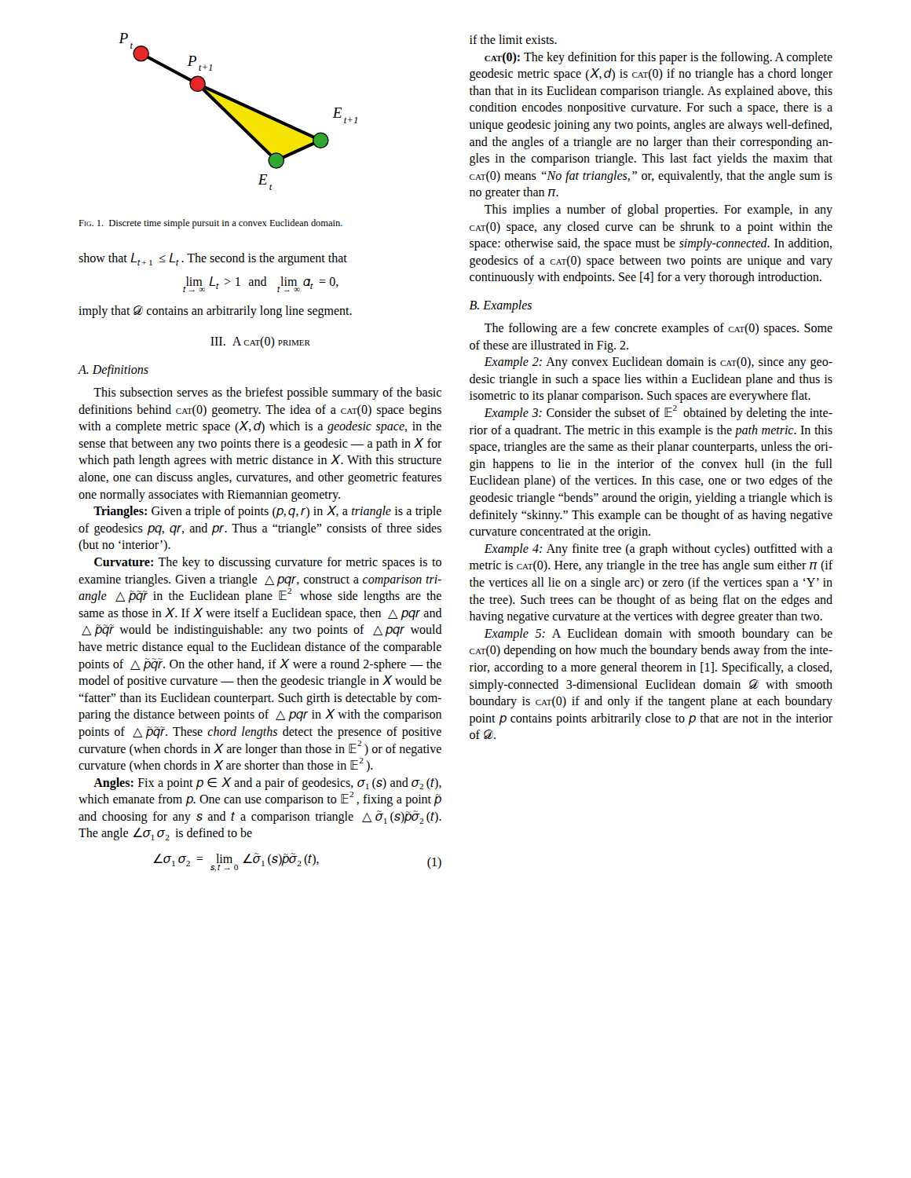P t P t+1 E t+1 E t
Fig. 1. Discrete time simple pursuit in a convex Euclidean domain.
show that Lt+1≤Lt. The second is the argument that
lim t→∞ Lt > 1 and lim t→∞ αt = 0 ,
imply that 𝒟 contains an arbitrarily long line segment.
III. A cat(0) primer
A. Definitions
This subsection serves as the briefest possible summary of the basic definitions behind cat(0) geometry. The idea of a cat(0) space begins with a complete metric space (X,d) which is a geodesic space, in the sense that between any two points there is a geodesic — a path in X for which path length agrees with metric distance in X. With this structure alone, one can discuss angles, curvatures, and other geometric features one normally associates with Riemannian geometry.
Triangles: Given a triple of points (p,q,r) in X, a triangle is a triple of geodesics pq, qr, and pr. Thus a “triangle” consists of three sides (but no ‘interior’).
Curvature: The key to discussing curvature for metric spaces is to examine triangles. Given a triangle △pqr, construct a comparison triangle △p~q~r~ in the Euclidean plane 𝔼2 whose side lengths are the same as those in X. If X were itself a Euclidean space, then △pqr and △p~q~r~ would be indistinguishable: any two points of △pqr would have metric distance equal to the Euclidean distance of the comparable points of △p~q~r~. On the other hand, if X were a round 2-sphere — the model of positive curvature — then the geodesic triangle in X would be “fatter” than its Euclidean counterpart. Such girth is detectable by comparing the distance between points of △pqr in X with the comparison points of △p~q~r~. These chord lengths detect the presence of positive curvature (when chords in X are longer than those in 𝔼2) or of negative curvature (when chords in X are shorter than those in 𝔼2).
Angles: Fix a point p∈X and a pair of geodesics, σ1(s) and σ2(t), which emanate from p. One can use comparison to 𝔼2, fixing a point p~ and choosing for any s and t a comparison triangle △σ~1(s)p~σ~2(t). The angle ∠σ1σ2 is defined to be
∠σ1σ2 = lim s,t→0 ∠ σ~1(s) p~ σ~2(t) ,
(1)
if the limit exists.
cat(0): The key definition for this paper is the following. A complete geodesic metric space (X,d) is cat(0) if no triangle has a chord longer than that in its Euclidean comparison triangle. As explained above, this condition encodes nonpositive curvature. For such a space, there is a unique geodesic joining any two points, angles are always well-defined, and the angles of a triangle are no larger than their corresponding angles in the comparison triangle. This last fact yields the maxim that cat(0) means “No fat triangles,” or, equivalently, that the angle sum is no greater than π.
This implies a number of global properties. For example, in any cat(0) space, any closed curve can be shrunk to a point within the space: otherwise said, the space must be simply-connected. In addition, geodesics of a cat(0) space between two points are unique and vary continuously with endpoints. See [4] for a very thorough introduction.
B. Examples
The following are a few concrete examples of cat(0) spaces. Some of these are illustrated in Fig. 2.
Example 2: Any convex Euclidean domain is cat(0), since any geodesic triangle in such a space lies within a Euclidean plane and thus is isometric to its planar comparison. Such spaces are everywhere flat.
Example 3: Consider the subset of 𝔼2 obtained by deleting the interior of a quadrant. The metric in this example is the path metric. In this space, triangles are the same as their planar counterparts, unless the origin happens to lie in the interior of the convex hull (in the full Euclidean plane) of the vertices. In this case, one or two edges of the geodesic triangle “bends” around the origin, yielding a triangle which is definitely “skinny.” This example can be thought of as having negative curvature concentrated at the origin.
Example 4: Any finite tree (a graph without cycles) outfitted with a metric is cat(0). Here, any triangle in the tree has angle sum either π (if the vertices all lie on a single arc) or zero (if the vertices span a ‘Y’ in the tree). Such trees can be thought of as being flat on the edges and having negative curvature at the vertices with degree greater than two.
Example 5: A Euclidean domain with smooth boundary can be cat(0) depending on how much the boundary bends away from the interior, according to a more general theorem in [1]. Specifically, a closed, simply-connected 3-dimensional Euclidean domain 𝒟 with smooth boundary is cat(0) if and only if the tangent plane at each boundary point p contains points arbitrarily close to p that are not in the interior of 𝒟.